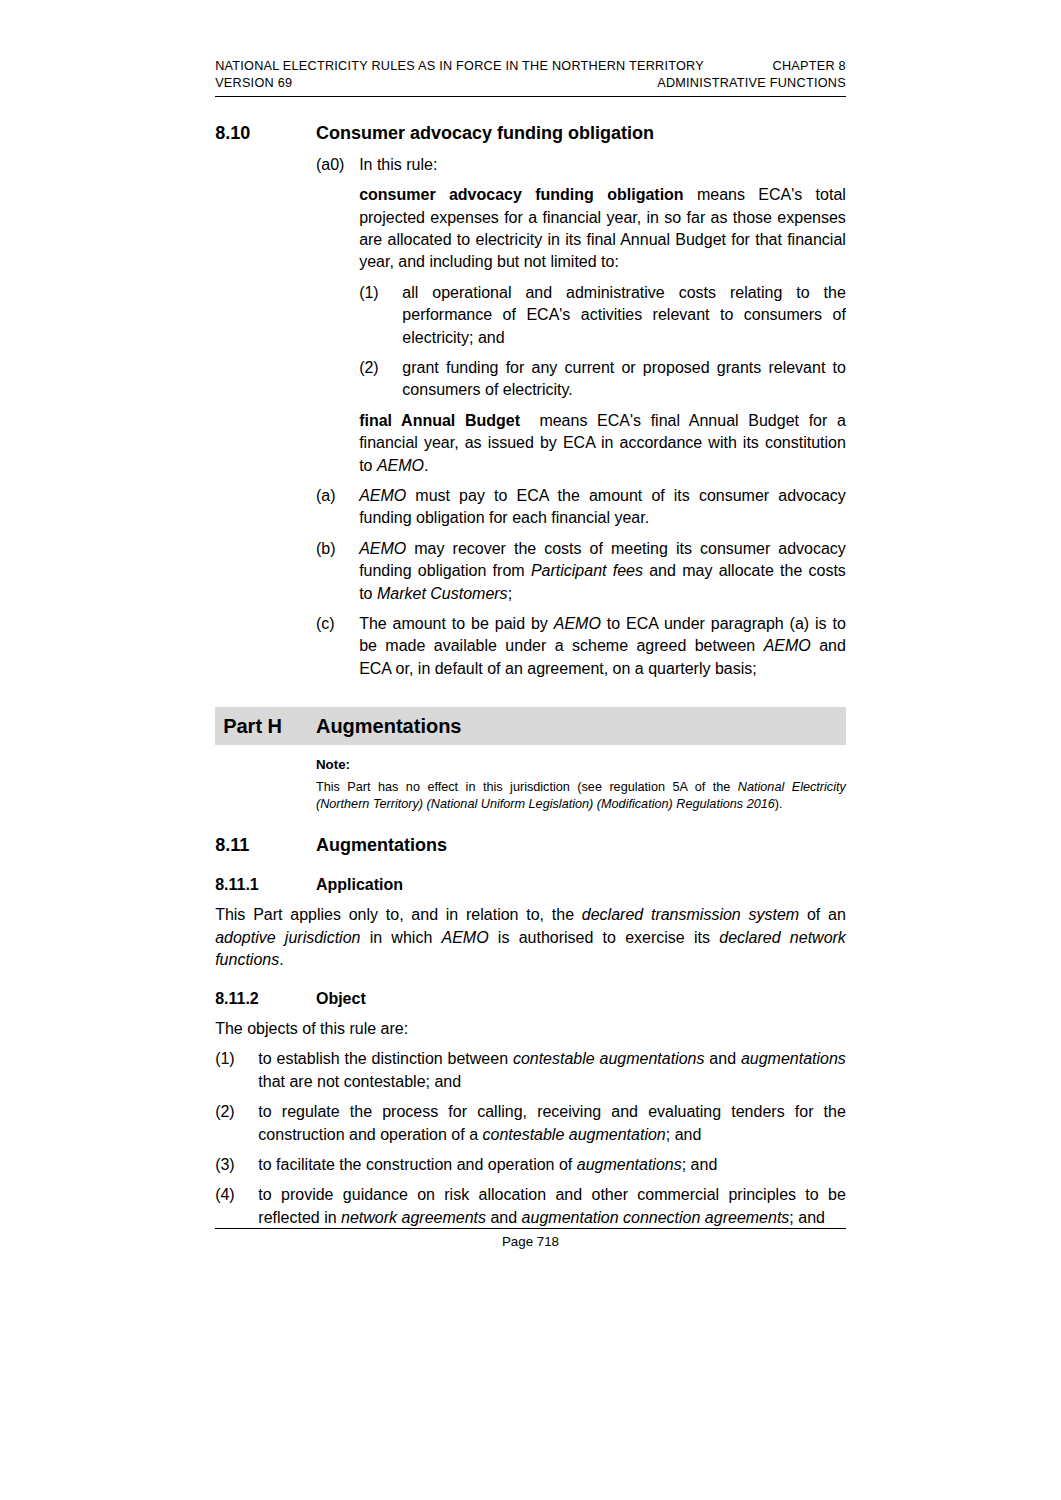National Electricity Rules as in force in the Northern Territory
Chapter 8
Version 69
Administrative Functions
8.10
Consumer advocacy funding obligation
(a0)
In this rule:
consumer advocacy funding obligation means ECA's total projected expenses for a financial year, in so far as those expenses are allocated to electricity in its final Annual Budget for that financial year, and including but not limited to:
(1)
all operational and administrative costs relating to the performance of ECA's activities relevant to consumers of electricity; and
(2)
grant funding for any current or proposed grants relevant to consumers of electricity.
final Annual Budget means ECA's final Annual Budget for a financial year, as issued by ECA in accordance with its constitution to AEMO.
(a)
AEMO must pay to ECA the amount of its consumer advocacy funding obligation for each financial year.
(b)
AEMO may recover the costs of meeting its consumer advocacy funding obligation from Participant fees and may allocate the costs to Market Customers;
(c)
The amount to be paid by AEMO to ECA under paragraph (a) is to be made available under a scheme agreed between AEMO and ECA or, in default of an agreement, on a quarterly basis;
Part H
Augmentations
Note:
This Part has no effect in this jurisdiction (see regulation 5A of the National Electricity (Northern Territory) (National Uniform Legislation) (Modification) Regulations 2016).
8.11
Augmentations
8.11.1
Application
This Part applies only to, and in relation to, the declared transmission system of an adoptive jurisdiction in which AEMO is authorised to exercise its declared network functions.
8.11.2
Object
The objects of this rule are:
(1)
to establish the distinction between contestable augmentations and augmentations that are not contestable; and
(2)
to regulate the process for calling, receiving and evaluating tenders for the construction and operation of a contestable augmentation; and
(3)
to facilitate the construction and operation of augmentations; and
(4)
to provide guidance on risk allocation and other commercial principles to be reflected in network agreements and augmentation connection agreements; and
Page 718